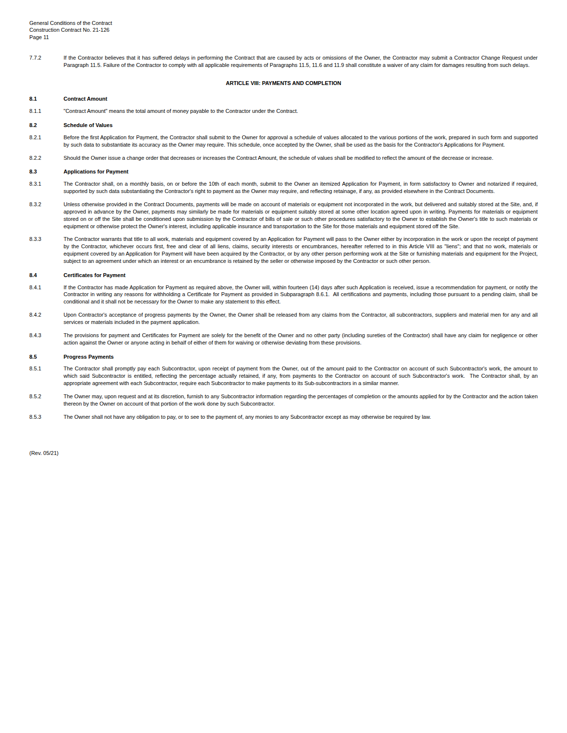General Conditions of the Contract
Construction Contract No. 21-126
Page 11
7.7.2
If the Contractor believes that it has suffered delays in performing the Contract that are caused by acts or omissions of the Owner, the Contractor may submit a Contractor Change Request under Paragraph 11.5. Failure of the Contractor to comply with all applicable requirements of Paragraphs 11.5, 11.6 and 11.9 shall constitute a waiver of any claim for damages resulting from such delays.
ARTICLE VIII: PAYMENTS AND COMPLETION
8.1
Contract Amount
8.1.1
"Contract Amount" means the total amount of money payable to the Contractor under the Contract.
8.2
Schedule of Values
8.2.1
Before the first Application for Payment, the Contractor shall submit to the Owner for approval a schedule of values allocated to the various portions of the work, prepared in such form and supported by such data to substantiate its accuracy as the Owner may require. This schedule, once accepted by the Owner, shall be used as the basis for the Contractor's Applications for Payment.
8.2.2
Should the Owner issue a change order that decreases or increases the Contract Amount, the schedule of values shall be modified to reflect the amount of the decrease or increase.
8.3
Applications for Payment
8.3.1
The Contractor shall, on a monthly basis, on or before the 10th of each month, submit to the Owner an itemized Application for Payment, in form satisfactory to Owner and notarized if required, supported by such data substantiating the Contractor's right to payment as the Owner may require, and reflecting retainage, if any, as provided elsewhere in the Contract Documents.
8.3.2
Unless otherwise provided in the Contract Documents, payments will be made on account of materials or equipment not incorporated in the work, but delivered and suitably stored at the Site, and, if approved in advance by the Owner, payments may similarly be made for materials or equipment suitably stored at some other location agreed upon in writing. Payments for materials or equipment stored on or off the Site shall be conditioned upon submission by the Contractor of bills of sale or such other procedures satisfactory to the Owner to establish the Owner's title to such materials or equipment or otherwise protect the Owner's interest, including applicable insurance and transportation to the Site for those materials and equipment stored off the Site.
8.3.3
The Contractor warrants that title to all work, materials and equipment covered by an Application for Payment will pass to the Owner either by incorporation in the work or upon the receipt of payment by the Contractor, whichever occurs first, free and clear of all liens, claims, security interests or encumbrances, hereafter referred to in this Article VIII as "liens"; and that no work, materials or equipment covered by an Application for Payment will have been acquired by the Contractor, or by any other person performing work at the Site or furnishing materials and equipment for the Project, subject to an agreement under which an interest or an encumbrance is retained by the seller or otherwise imposed by the Contractor or such other person.
8.4
Certificates for Payment
8.4.1
If the Contractor has made Application for Payment as required above, the Owner will, within fourteen (14) days after such Application is received, issue a recommendation for payment, or notify the Contractor in writing any reasons for withholding a Certificate for Payment as provided in Subparagraph 8.6.1. All certifications and payments, including those pursuant to a pending claim, shall be conditional and it shall not be necessary for the Owner to make any statement to this effect.
8.4.2
Upon Contractor's acceptance of progress payments by the Owner, the Owner shall be released from any claims from the Contractor, all subcontractors, suppliers and material men for any and all services or materials included in the payment application.
8.4.3
The provisions for payment and Certificates for Payment are solely for the benefit of the Owner and no other party (including sureties of the Contractor) shall have any claim for negligence or other action against the Owner or anyone acting in behalf of either of them for waiving or otherwise deviating from these provisions.
8.5
Progress Payments
8.5.1
The Contractor shall promptly pay each Subcontractor, upon receipt of payment from the Owner, out of the amount paid to the Contractor on account of such Subcontractor's work, the amount to which said Subcontractor is entitled, reflecting the percentage actually retained, if any, from payments to the Contractor on account of such Subcontractor's work. The Contractor shall, by an appropriate agreement with each Subcontractor, require each Subcontractor to make payments to its Sub-subcontractors in a similar manner.
8.5.2
The Owner may, upon request and at its discretion, furnish to any Subcontractor information regarding the percentages of completion or the amounts applied for by the Contractor and the action taken thereon by the Owner on account of that portion of the work done by such Subcontractor.
8.5.3
The Owner shall not have any obligation to pay, or to see to the payment of, any monies to any Subcontractor except as may otherwise be required by law.
(Rev. 05/21)